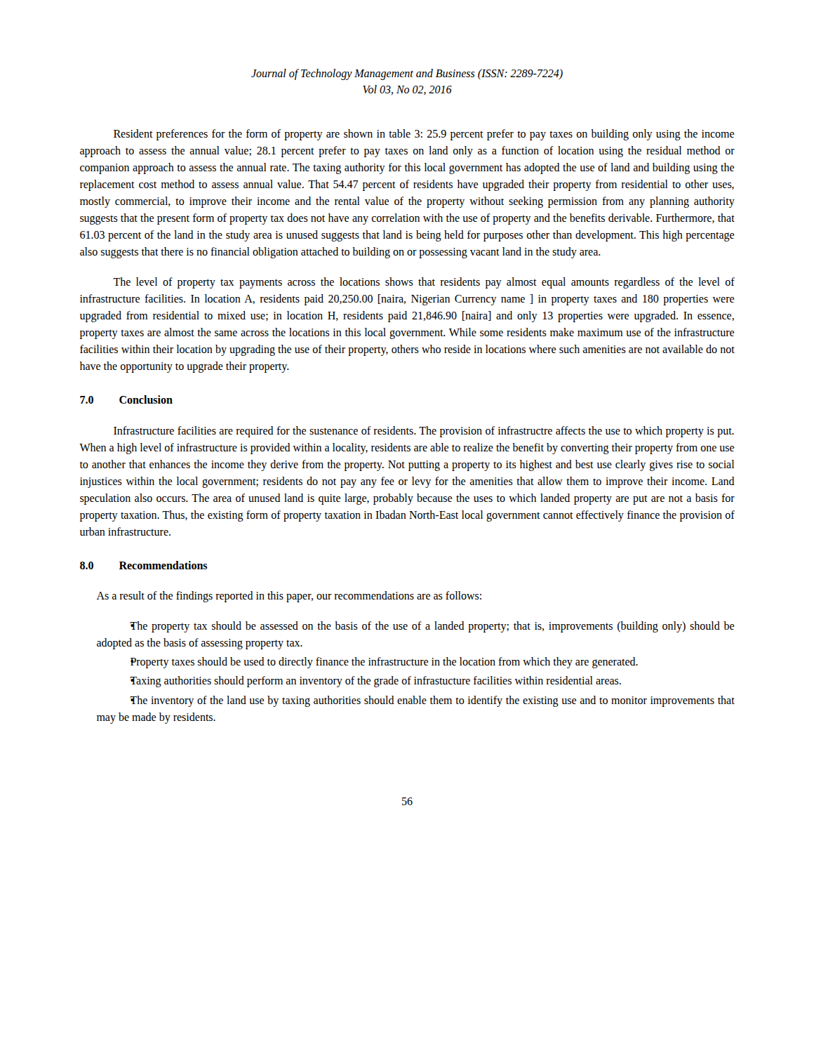Journal of Technology Management and Business (ISSN: 2289-7224)
Vol 03, No 02, 2016
Resident preferences for the form of property are shown in table 3: 25.9 percent prefer to pay taxes on building only using the income approach to assess the annual value; 28.1 percent prefer to pay taxes on land only as a function of location using the residual method or companion approach to assess the annual rate. The taxing authority for this local government has adopted the use of land and building using the replacement cost method to assess annual value. That 54.47 percent of residents have upgraded their property from residential to other uses, mostly commercial, to improve their income and the rental value of the property without seeking permission from any planning authority suggests that the present form of property tax does not have any correlation with the use of property and the benefits derivable. Furthermore, that 61.03 percent of the land in the study area is unused suggests that land is being held for purposes other than development. This high percentage also suggests that there is no financial obligation attached to building on or possessing vacant land in the study area.
The level of property tax payments across the locations shows that residents pay almost equal amounts regardless of the level of infrastructure facilities. In location A, residents paid 20,250.00 [naira, Nigerian Currency name ] in property taxes and 180 properties were upgraded from residential to mixed use; in location H, residents paid 21,846.90 [naira] and only 13 properties were upgraded. In essence, property taxes are almost the same across the locations in this local government. While some residents make maximum use of the infrastructure facilities within their location by upgrading the use of their property, others who reside in locations where such amenities are not available do not have the opportunity to upgrade their property.
7.0 Conclusion
Infrastructure facilities are required for the sustenance of residents. The provision of infrastructre affects the use to which property is put. When a high level of infrastructure is provided within a locality, residents are able to realize the benefit by converting their property from one use to another that enhances the income they derive from the property. Not putting a property to its highest and best use clearly gives rise to social injustices within the local government; residents do not pay any fee or levy for the amenities that allow them to improve their income. Land speculation also occurs. The area of unused land is quite large, probably because the uses to which landed property are put are not a basis for property taxation. Thus, the existing form of property taxation in Ibadan North-East local government cannot effectively finance the provision of urban infrastructure.
8.0 Recommendations
As a result of the findings reported in this paper, our recommendations are as follows:
The property tax should be assessed on the basis of the use of a landed property; that is, improvements (building only) should be adopted as the basis of assessing property tax.
Property taxes should be used to directly finance the infrastructure in the location from which they are generated.
Taxing authorities should perform an inventory of the grade of infrastucture facilities within residential areas.
The inventory of the land use by taxing authorities should enable them to identify the existing use and to monitor improvements that may be made by residents.
56